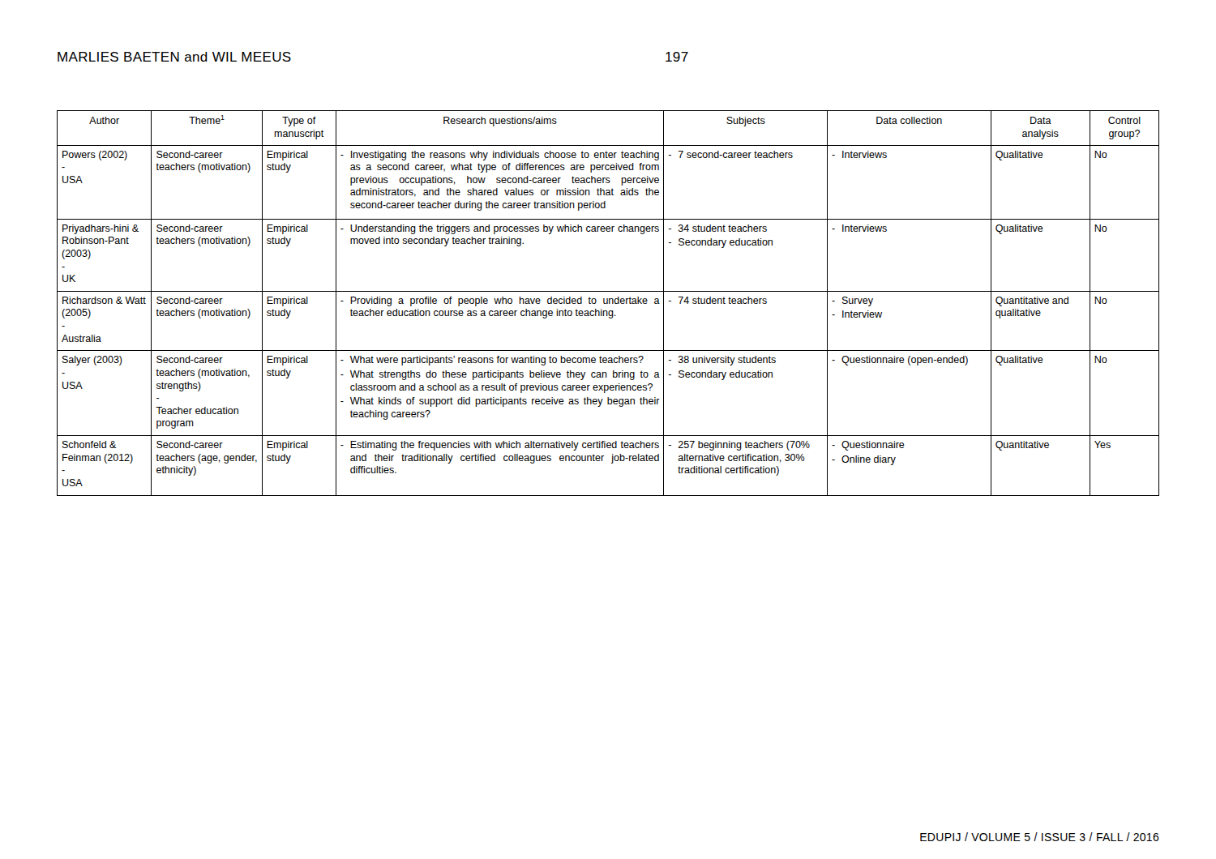MARLIES BAETEN and WIL MEEUS
197
| Author | Theme 1 | Type of manuscript | Research questions/aims | Subjects | Data collection | Data analysis | Control group? |
| --- | --- | --- | --- | --- | --- | --- | --- |
| Powers (2002) - USA | Second-career teachers (motivation) | Empirical study | Investigating the reasons why individuals choose to enter teaching as a second career, what type of differences are perceived from previous occupations, how second-career teachers perceive administrators, and the shared values or mission that aids the second-career teacher during the career transition period | 7 second-career teachers | Interviews | Qualitative | No |
| Priyadhars-hini & Robinson-Pant (2003) - UK | Second-career teachers (motivation) | Empirical study | Understanding the triggers and processes by which career changers moved into secondary teacher training. | 34 student teachers Secondary education | Interviews | Qualitative | No |
| Richardson & Watt (2005) - Australia | Second-career teachers (motivation) | Empirical study | Providing a profile of people who have decided to undertake a teacher education course as a career change into teaching. | 74 student teachers | Survey Interview | Quantitative and qualitative | No |
| Salyer (2003) - USA | Second-career teachers (motivation, strengths) - Teacher education program | Empirical study | What were participants’ reasons for wanting to become teachers? What strengths do these participants believe they can bring to a classroom and a school as a result of previous career experiences? What kinds of support did participants receive as they began their teaching careers? | 38 university students Secondary education | Questionnaire (open-ended) | Qualitative | No |
| Schonfeld & Feinman (2012) - USA | Second-career teachers (age, gender, ethnicity) | Empirical study | Estimating the frequencies with which alternatively certified teachers and their traditionally certified colleagues encounter job-related difficulties. | 257 beginning teachers (70% alternative certification, 30% traditional certification) | Questionnaire Online diary | Quantitative | Yes |
EDUPIJ / VOLUME 5 / ISSUE 3 / FALL / 2016